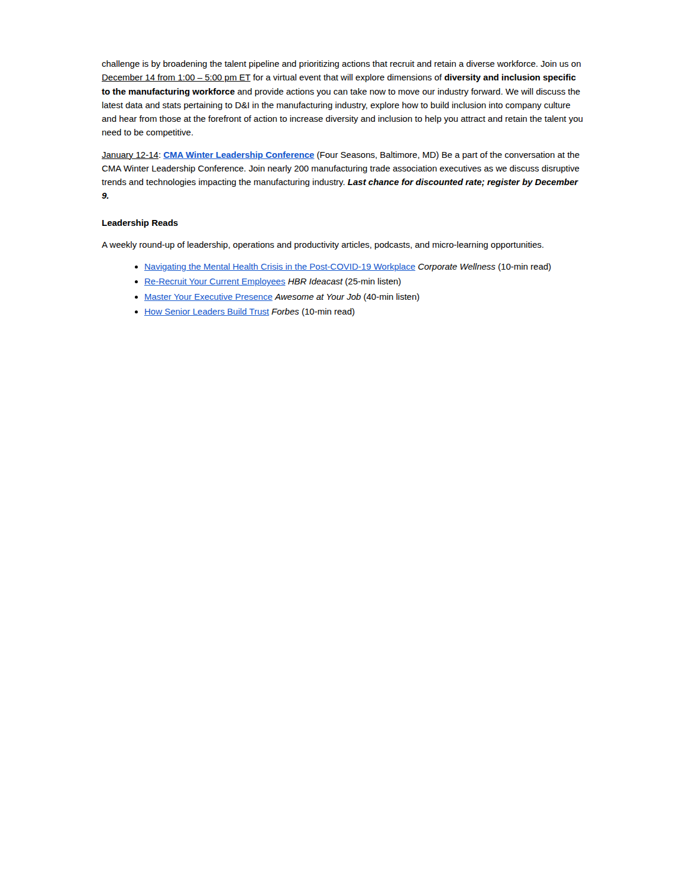challenge is by broadening the talent pipeline and prioritizing actions that recruit and retain a diverse workforce. Join us on December 14 from 1:00 – 5:00 pm ET for a virtual event that will explore dimensions of diversity and inclusion specific to the manufacturing workforce and provide actions you can take now to move our industry forward. We will discuss the latest data and stats pertaining to D&I in the manufacturing industry, explore how to build inclusion into company culture and hear from those at the forefront of action to increase diversity and inclusion to help you attract and retain the talent you need to be competitive.
January 12-14: CMA Winter Leadership Conference (Four Seasons, Baltimore, MD) Be a part of the conversation at the CMA Winter Leadership Conference. Join nearly 200 manufacturing trade association executives as we discuss disruptive trends and technologies impacting the manufacturing industry. Last chance for discounted rate; register by December 9.
Leadership Reads
A weekly round-up of leadership, operations and productivity articles, podcasts, and micro-learning opportunities.
Navigating the Mental Health Crisis in the Post-COVID-19 Workplace Corporate Wellness (10-min read)
Re-Recruit Your Current Employees HBR Ideacast (25-min listen)
Master Your Executive Presence Awesome at Your Job (40-min listen)
How Senior Leaders Build Trust Forbes (10-min read)